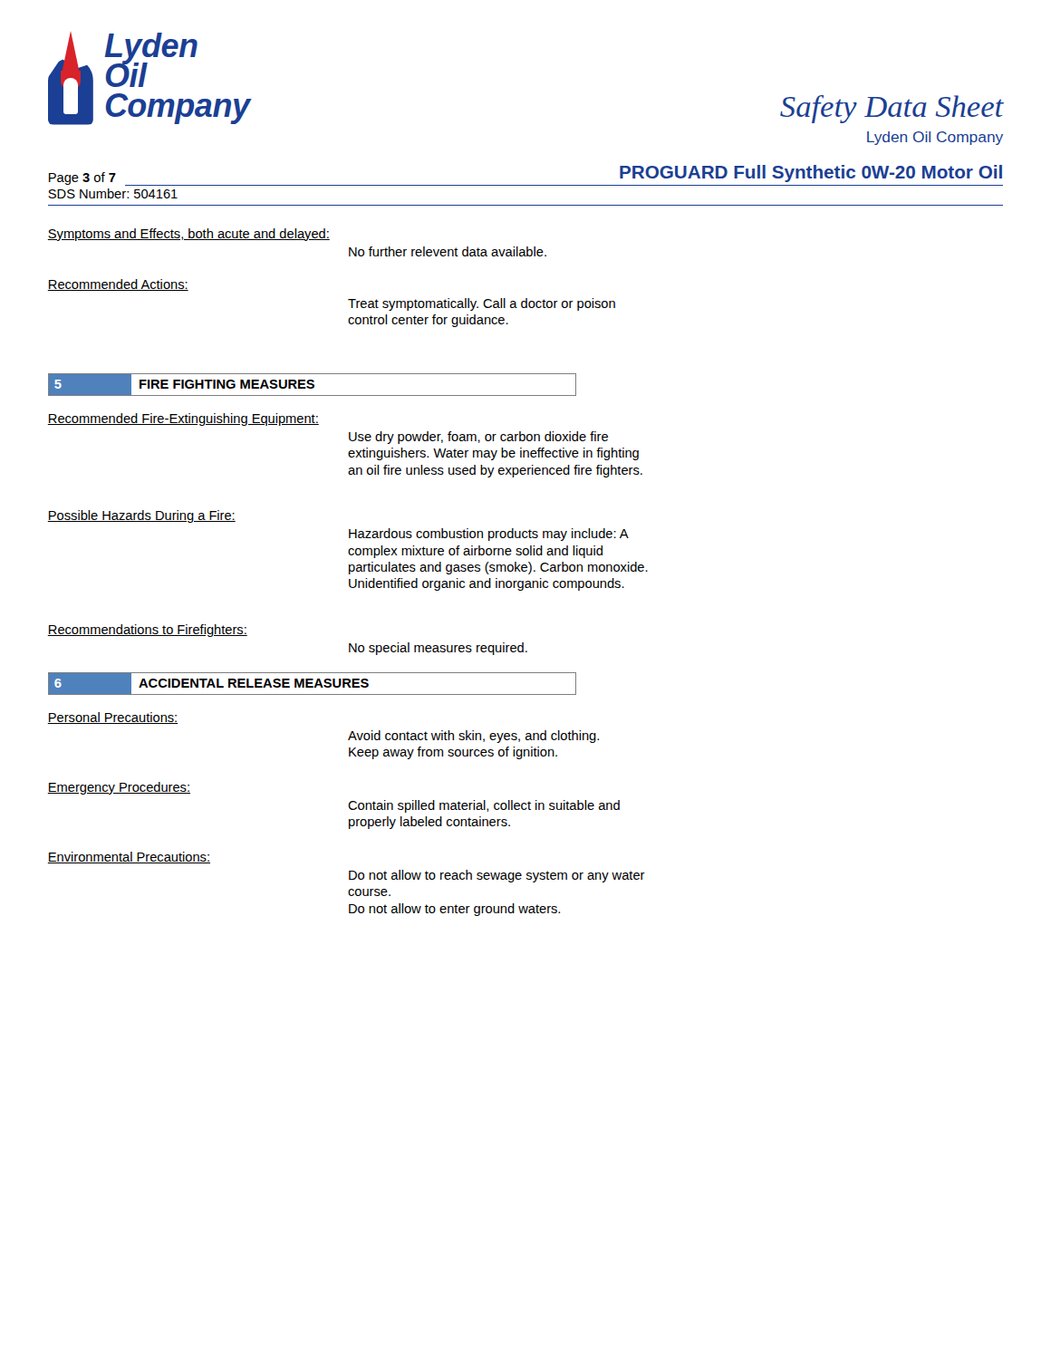Lyden
Oil
Company
Safety Data Sheet
Lyden Oil Company
Page 3 of 7
PROGUARD Full Synthetic 0W-20 Motor Oil
SDS Number: 504161
Symptoms and Effects, both acute and delayed:
No further relevent data available.
Recommended Actions:
Treat symptomatically. Call a doctor or poison
control center for guidance.
5
FIRE FIGHTING MEASURES
Recommended Fire-Extinguishing Equipment:
Use dry powder, foam, or carbon dioxide fire
extinguishers. Water may be ineffective in fighting
an oil fire unless used by experienced fire fighters.
Possible Hazards During a Fire:
Hazardous combustion products may include: A
complex mixture of airborne solid and liquid
particulates and gases (smoke). Carbon monoxide.
Unidentified organic and inorganic compounds.
Recommendations to Firefighters:
No special measures required.
6
ACCIDENTAL RELEASE MEASURES
Personal Precautions:
Avoid contact with skin, eyes, and clothing.
Keep away from sources of ignition.
Emergency Procedures:
Contain spilled material, collect in suitable and
properly labeled containers.
Environmental Precautions:
Do not allow to reach sewage system or any water
course.
Do not allow to enter ground waters.